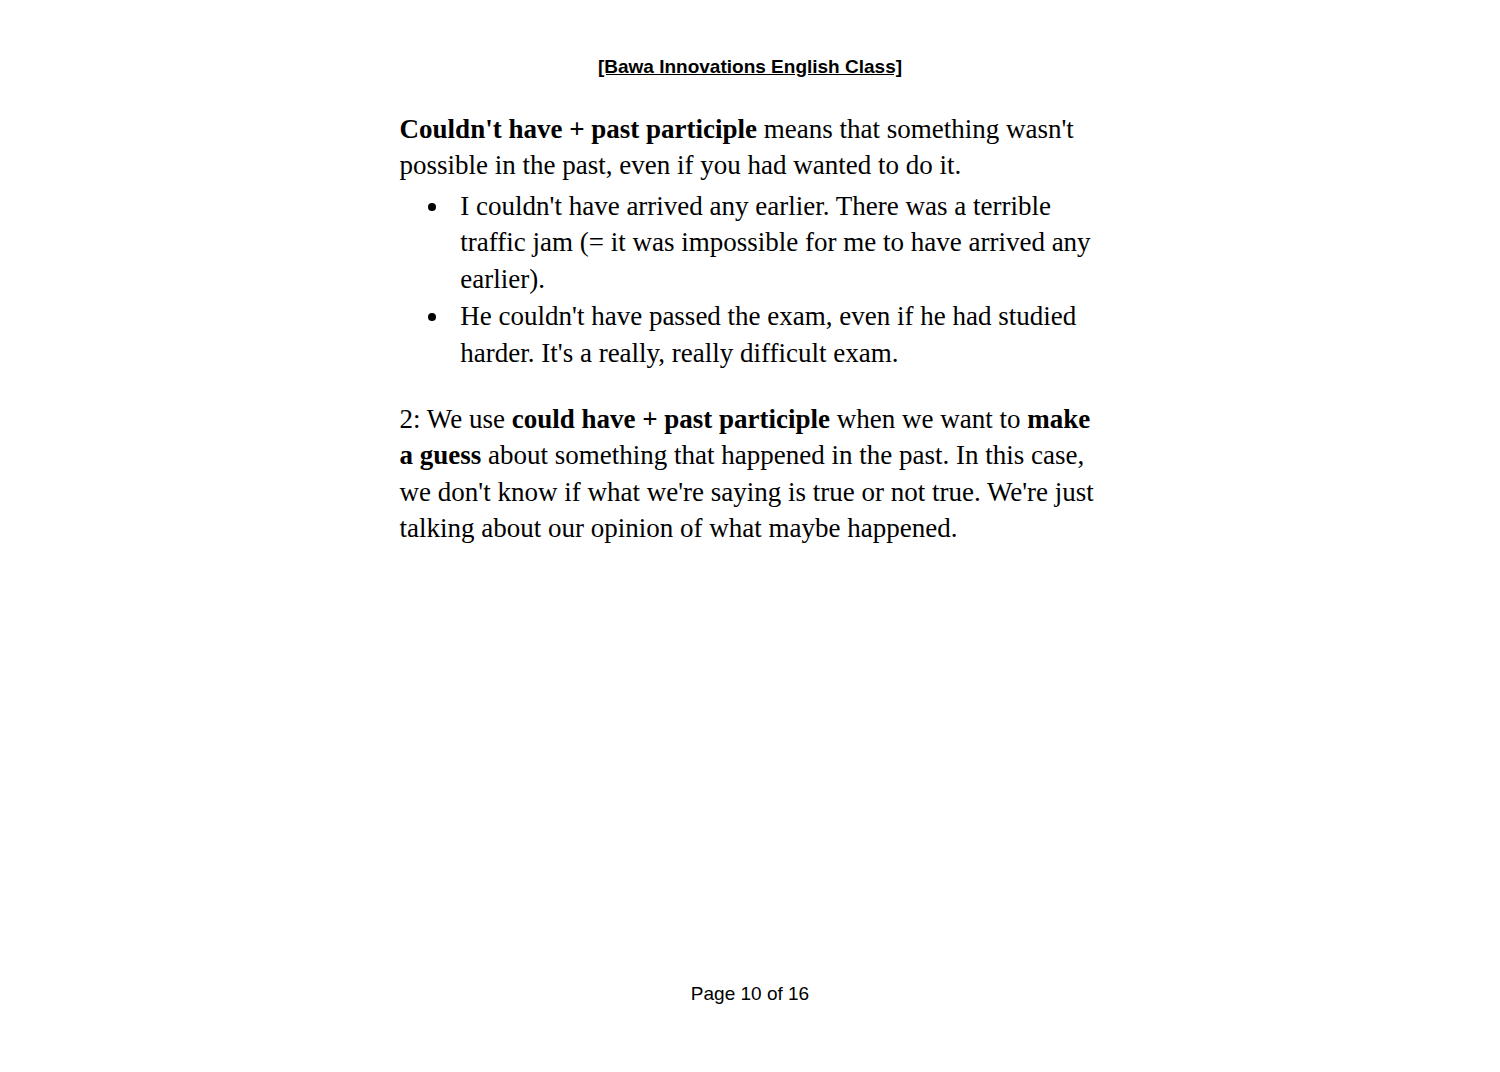[Bawa Innovations English Class]
Couldn't have + past participle means that something wasn't possible in the past, even if you had wanted to do it.
I couldn't have arrived any earlier. There was a terrible traffic jam (= it was impossible for me to have arrived any earlier).
He couldn't have passed the exam, even if he had studied harder. It's a really, really difficult exam.
2: We use could have + past participle when we want to make a guess about something that happened in the past. In this case, we don't know if what we're saying is true or not true. We're just talking about our opinion of what maybe happened.
Page 10 of 16